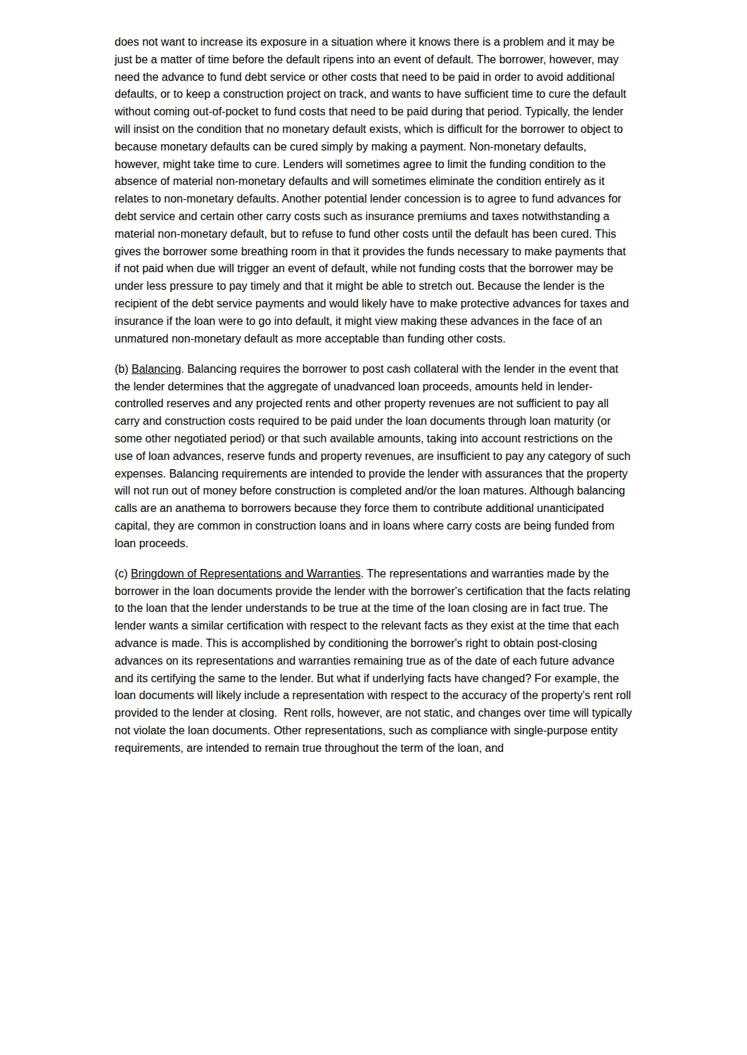does not want to increase its exposure in a situation where it knows there is a problem and it may be just be a matter of time before the default ripens into an event of default. The borrower, however, may need the advance to fund debt service or other costs that need to be paid in order to avoid additional defaults, or to keep a construction project on track, and wants to have sufficient time to cure the default without coming out-of-pocket to fund costs that need to be paid during that period. Typically, the lender will insist on the condition that no monetary default exists, which is difficult for the borrower to object to because monetary defaults can be cured simply by making a payment. Non-monetary defaults, however, might take time to cure. Lenders will sometimes agree to limit the funding condition to the absence of material non-monetary defaults and will sometimes eliminate the condition entirely as it relates to non-monetary defaults. Another potential lender concession is to agree to fund advances for debt service and certain other carry costs such as insurance premiums and taxes notwithstanding a material non-monetary default, but to refuse to fund other costs until the default has been cured. This gives the borrower some breathing room in that it provides the funds necessary to make payments that if not paid when due will trigger an event of default, while not funding costs that the borrower may be under less pressure to pay timely and that it might be able to stretch out. Because the lender is the recipient of the debt service payments and would likely have to make protective advances for taxes and insurance if the loan were to go into default, it might view making these advances in the face of an unmatured non-monetary default as more acceptable than funding other costs.
(b) Balancing. Balancing requires the borrower to post cash collateral with the lender in the event that the lender determines that the aggregate of unadvanced loan proceeds, amounts held in lender-controlled reserves and any projected rents and other property revenues are not sufficient to pay all carry and construction costs required to be paid under the loan documents through loan maturity (or some other negotiated period) or that such available amounts, taking into account restrictions on the use of loan advances, reserve funds and property revenues, are insufficient to pay any category of such expenses. Balancing requirements are intended to provide the lender with assurances that the property will not run out of money before construction is completed and/or the loan matures. Although balancing calls are an anathema to borrowers because they force them to contribute additional unanticipated capital, they are common in construction loans and in loans where carry costs are being funded from loan proceeds.
(c) Bringdown of Representations and Warranties. The representations and warranties made by the borrower in the loan documents provide the lender with the borrower's certification that the facts relating to the loan that the lender understands to be true at the time of the loan closing are in fact true. The lender wants a similar certification with respect to the relevant facts as they exist at the time that each advance is made. This is accomplished by conditioning the borrower's right to obtain post-closing advances on its representations and warranties remaining true as of the date of each future advance and its certifying the same to the lender. But what if underlying facts have changed? For example, the loan documents will likely include a representation with respect to the accuracy of the property's rent roll provided to the lender at closing. Rent rolls, however, are not static, and changes over time will typically not violate the loan documents. Other representations, such as compliance with single-purpose entity requirements, are intended to remain true throughout the term of the loan, and